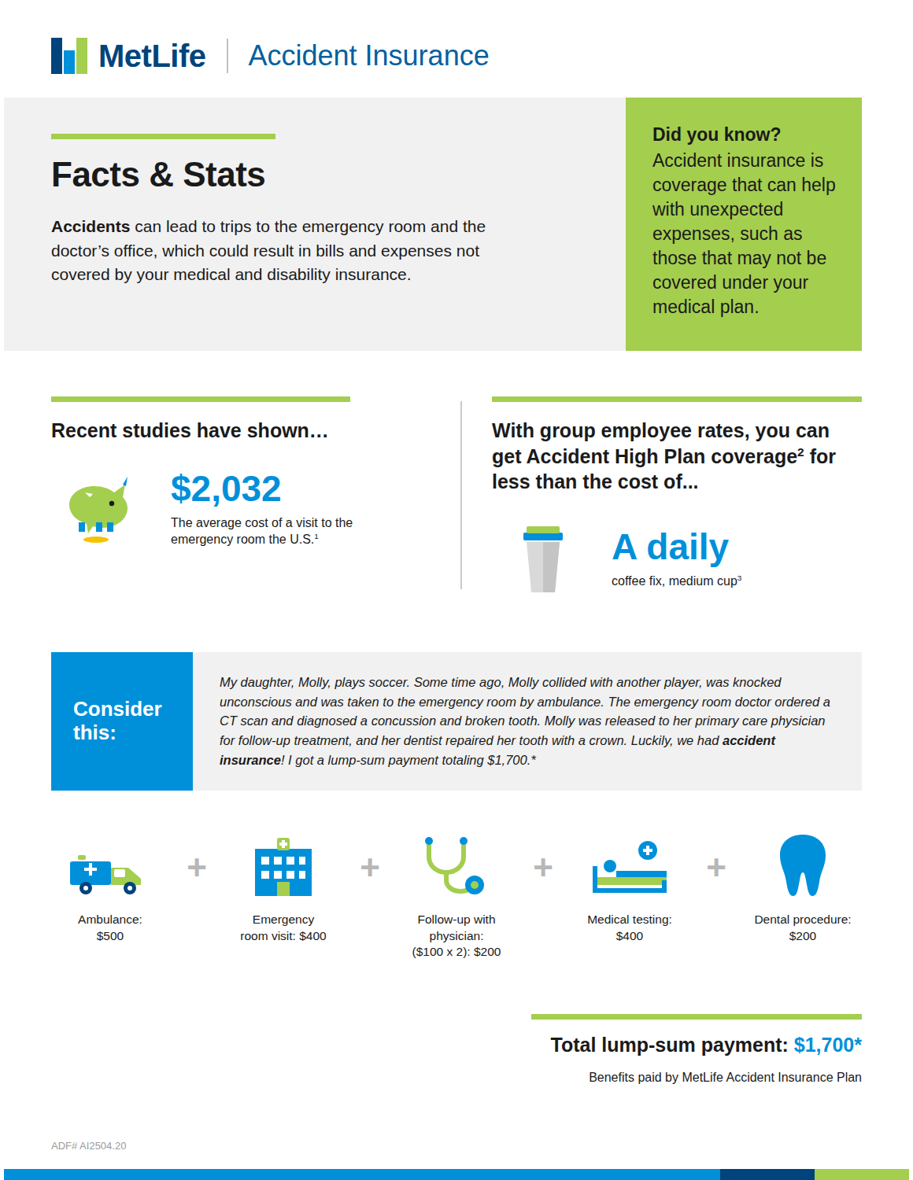MetLife
Accident Insurance
Facts & Stats
Accidents can lead to trips to the emergency room and the doctor’s office, which could result in bills and expenses not covered by your medical and disability insurance.
Did you know?
Accident insurance is coverage that can help with unexpected expenses, such as those that may not be covered under your medical plan.
Recent studies have shown…
$2,032
The average cost of a visit to the emergency room the U.S.1
With group employee rates, you can get Accident High Plan coverage2 for less than the cost of...
A daily
coffee fix, medium cup3
Consider
this:
My daughter, Molly, plays soccer. Some time ago, Molly collided with another player, was knocked unconscious and was taken to the emergency room by ambulance. The emergency room doctor ordered a CT scan and diagnosed a concussion and broken tooth. Molly was released to her primary care physician for follow-up treatment, and her dentist repaired her tooth with a crown. Luckily, we had accident insurance! I got a lump-sum payment totaling $1,700.*
Ambulance:
$500
+
Emergency
room visit: $400
+
Follow-up with physician:
($100 x 2): $200
+
Medical testing:
$400
+
Dental procedure:
$200
Total lump-sum payment: $1,700*
Benefits paid by MetLife Accident Insurance Plan
ADF# AI2504.20